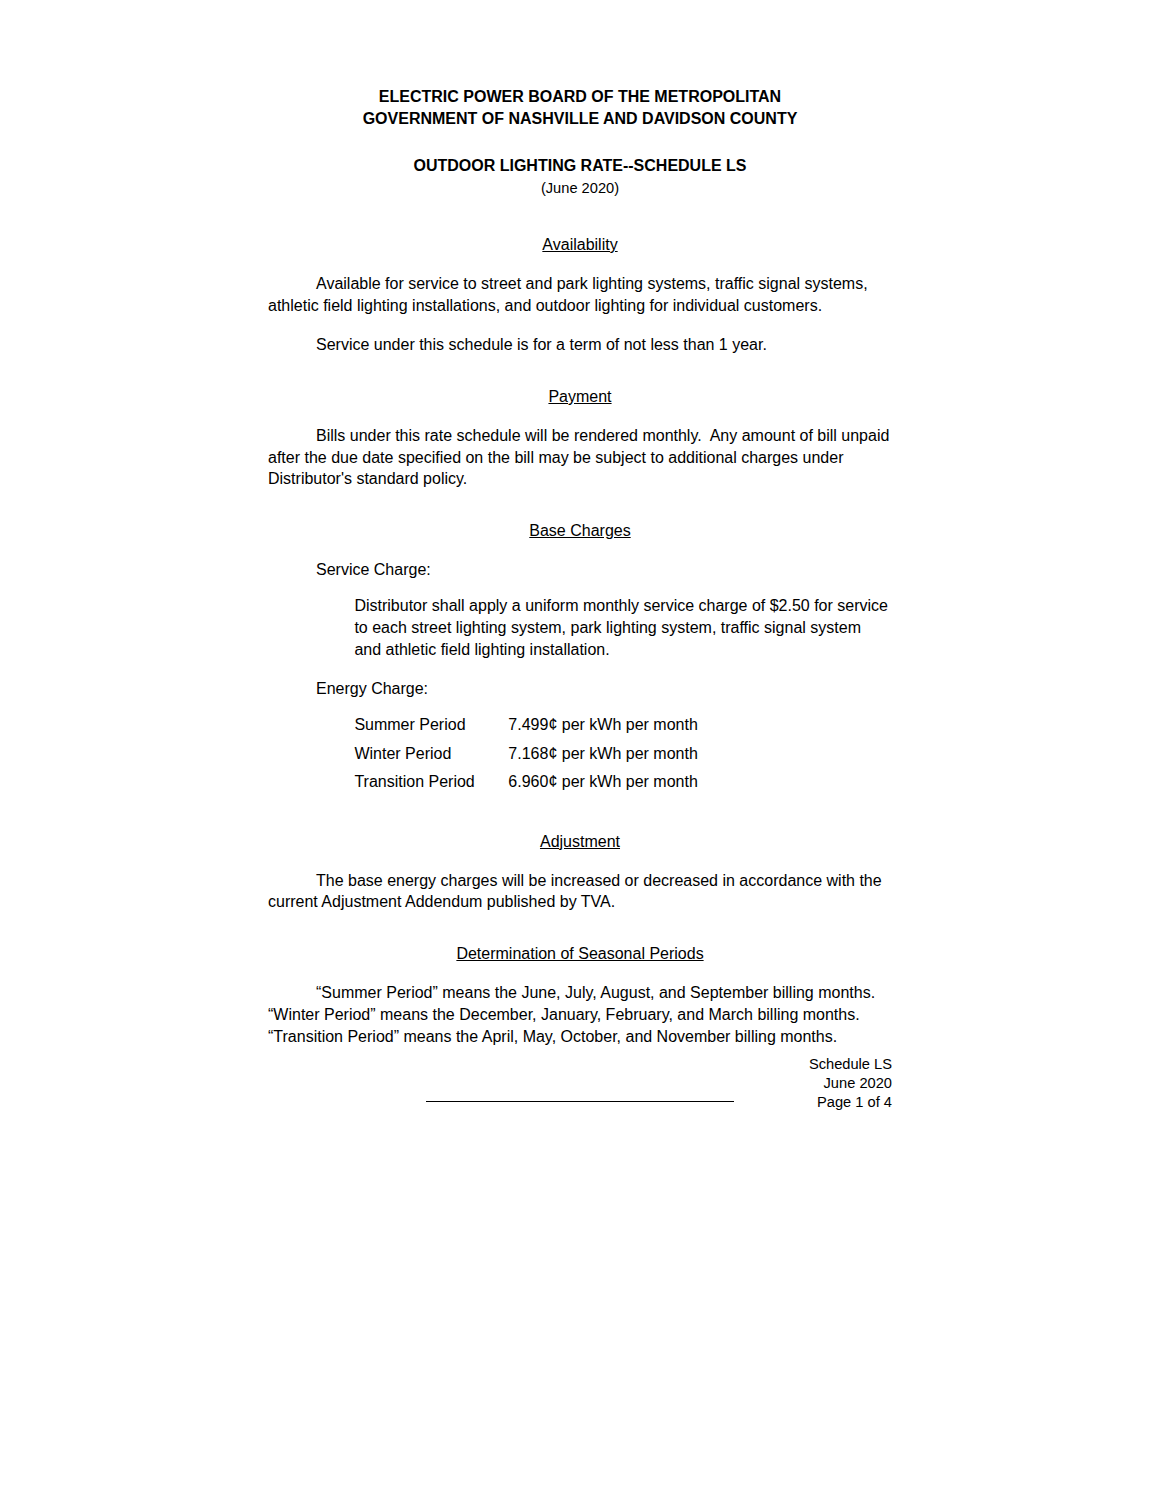ELECTRIC POWER BOARD OF THE METROPOLITAN
GOVERNMENT OF NASHVILLE AND DAVIDSON COUNTY
OUTDOOR LIGHTING RATE--SCHEDULE LS
(June 2020)
Availability
Available for service to street and park lighting systems, traffic signal systems, athletic field lighting installations, and outdoor lighting for individual customers.
Service under this schedule is for a term of not less than 1 year.
Payment
Bills under this rate schedule will be rendered monthly. Any amount of bill unpaid after the due date specified on the bill may be subject to additional charges under Distributor's standard policy.
Base Charges
Service Charge:
Distributor shall apply a uniform monthly service charge of $2.50 for service to each street lighting system, park lighting system, traffic signal system and athletic field lighting installation.
Energy Charge:
| Summer Period | 7.499¢ per kWh per month |
| Winter Period | 7.168¢ per kWh per month |
| Transition Period | 6.960¢ per kWh per month |
Adjustment
The base energy charges will be increased or decreased in accordance with the current Adjustment Addendum published by TVA.
Determination of Seasonal Periods
“Summer Period” means the June, July, August, and September billing months. “Winter Period” means the December, January, February, and March billing months. “Transition Period” means the April, May, October, and November billing months.
Schedule LS
June 2020
Page 1 of 4